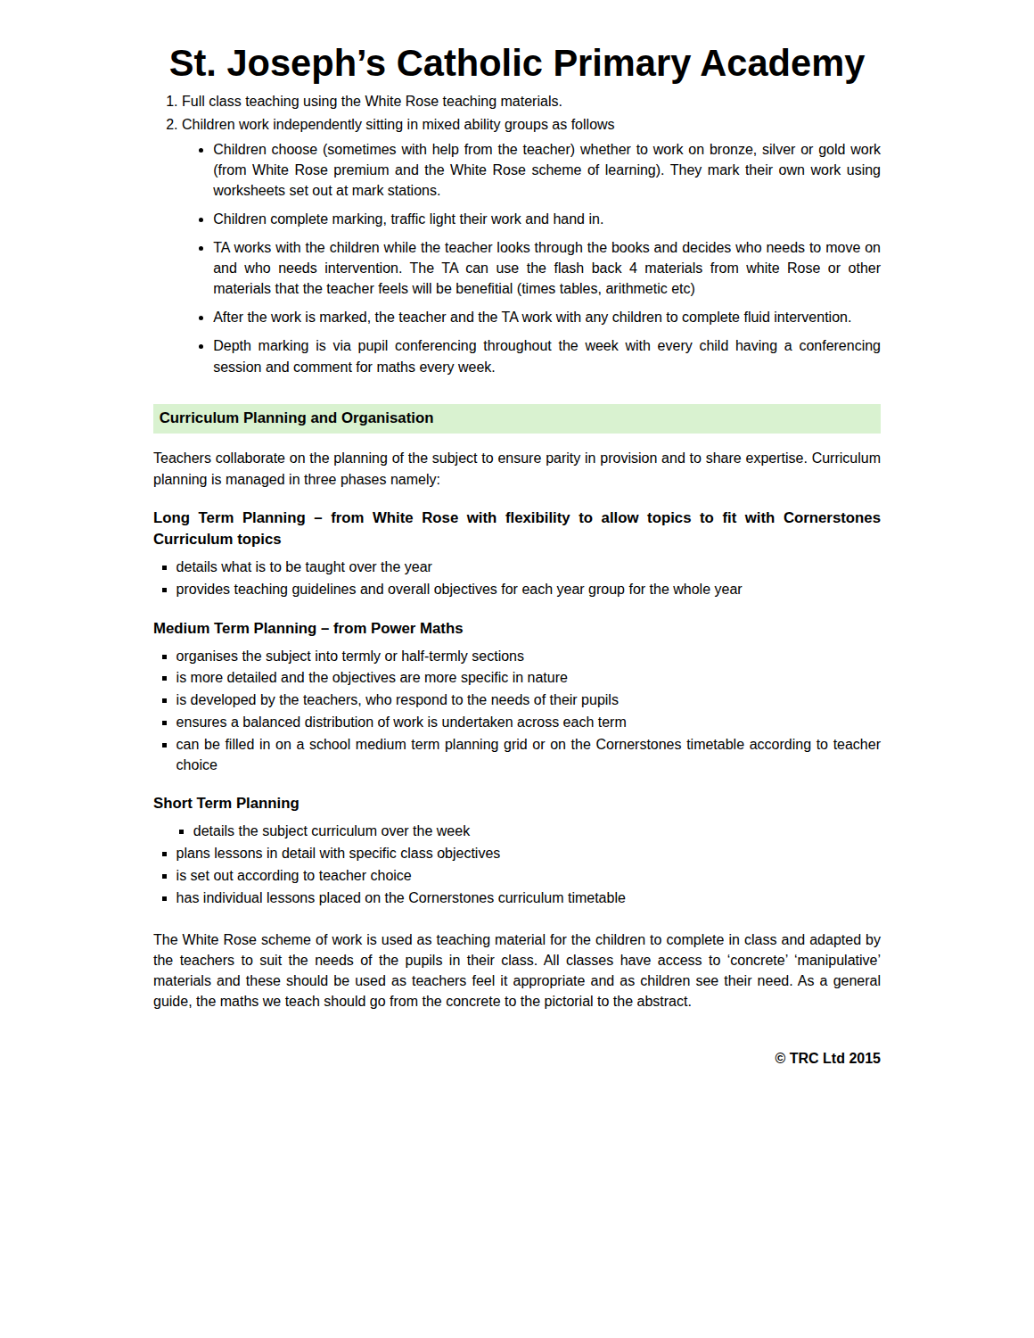St. Joseph’s Catholic Primary Academy
Full class teaching using the White Rose teaching materials.
Children work independently sitting in mixed ability groups as follows
Children choose (sometimes with help from the teacher) whether to work on bronze, silver or gold work (from White Rose premium and the White Rose scheme of learning). They mark their own work using worksheets set out at mark stations.
Children complete marking, traffic light their work and hand in.
TA works with the children while the teacher looks through the books and decides who needs to move on and who needs intervention. The TA can use the flash back 4 materials from white Rose or other materials that the teacher feels will be benefitial (times tables, arithmetic etc)
After the work is marked, the teacher and the TA work with any children to complete fluid intervention.
Depth marking is via pupil conferencing throughout the week with every child having a conferencing session and comment for maths every week.
Curriculum Planning and Organisation
Teachers collaborate on the planning of the subject to ensure parity in provision and to share expertise. Curriculum planning is managed in three phases namely:
Long Term Planning – from White Rose with flexibility to allow topics to fit with Cornerstones Curriculum topics
details what is to be taught over the year
provides teaching guidelines and overall objectives for each year group for the whole year
Medium Term Planning – from Power Maths
organises the subject into termly or half-termly sections
is more detailed and the objectives are more specific in nature
is developed by the teachers, who respond to the needs of their pupils
ensures a balanced distribution of work is undertaken across each term
can be filled in on a school medium term planning grid or on the Cornerstones timetable according to teacher choice
Short Term Planning
details the subject curriculum over the week
plans lessons in detail with specific class objectives
is set out according to teacher choice
has individual lessons placed on the Cornerstones curriculum timetable
The White Rose scheme of work is used as teaching material for the children to complete in class and adapted by the teachers to suit the needs of the pupils in their class. All classes have access to ‘concrete’ ‘manipulative’ materials and these should be used as teachers feel it appropriate and as children see their need. As a general guide, the maths we teach should go from the concrete to the pictorial to the abstract.
© TRC Ltd 2015